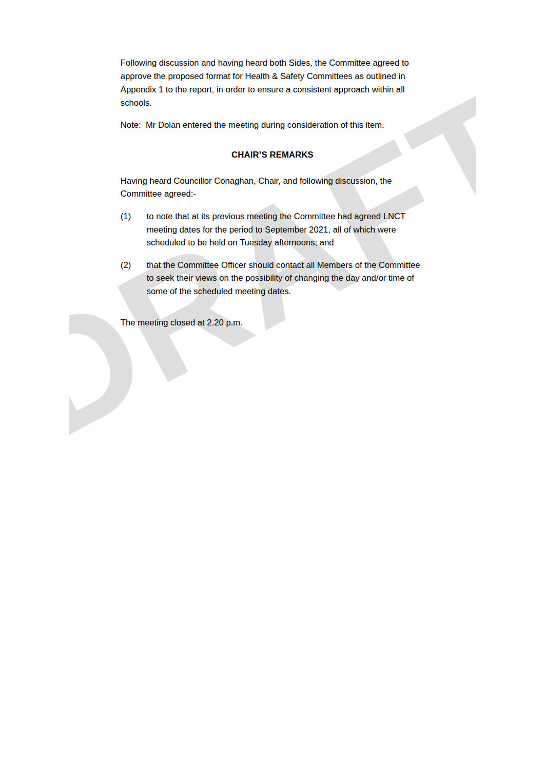DRAFT
Following discussion and having heard both Sides, the Committee agreed to approve the proposed format for Health & Safety Committees as outlined in Appendix 1 to the report, in order to ensure a consistent approach within all schools.
Note: Mr Dolan entered the meeting during consideration of this item.
CHAIR’S REMARKS
Having heard Councillor Conaghan, Chair, and following discussion, the Committee agreed:-
(1) to note that at its previous meeting the Committee had agreed LNCT meeting dates for the period to September 2021, all of which were scheduled to be held on Tuesday afternoons; and
(2) that the Committee Officer should contact all Members of the Committee to seek their views on the possibility of changing the day and/or time of some of the scheduled meeting dates.
The meeting closed at 2.20 p.m.